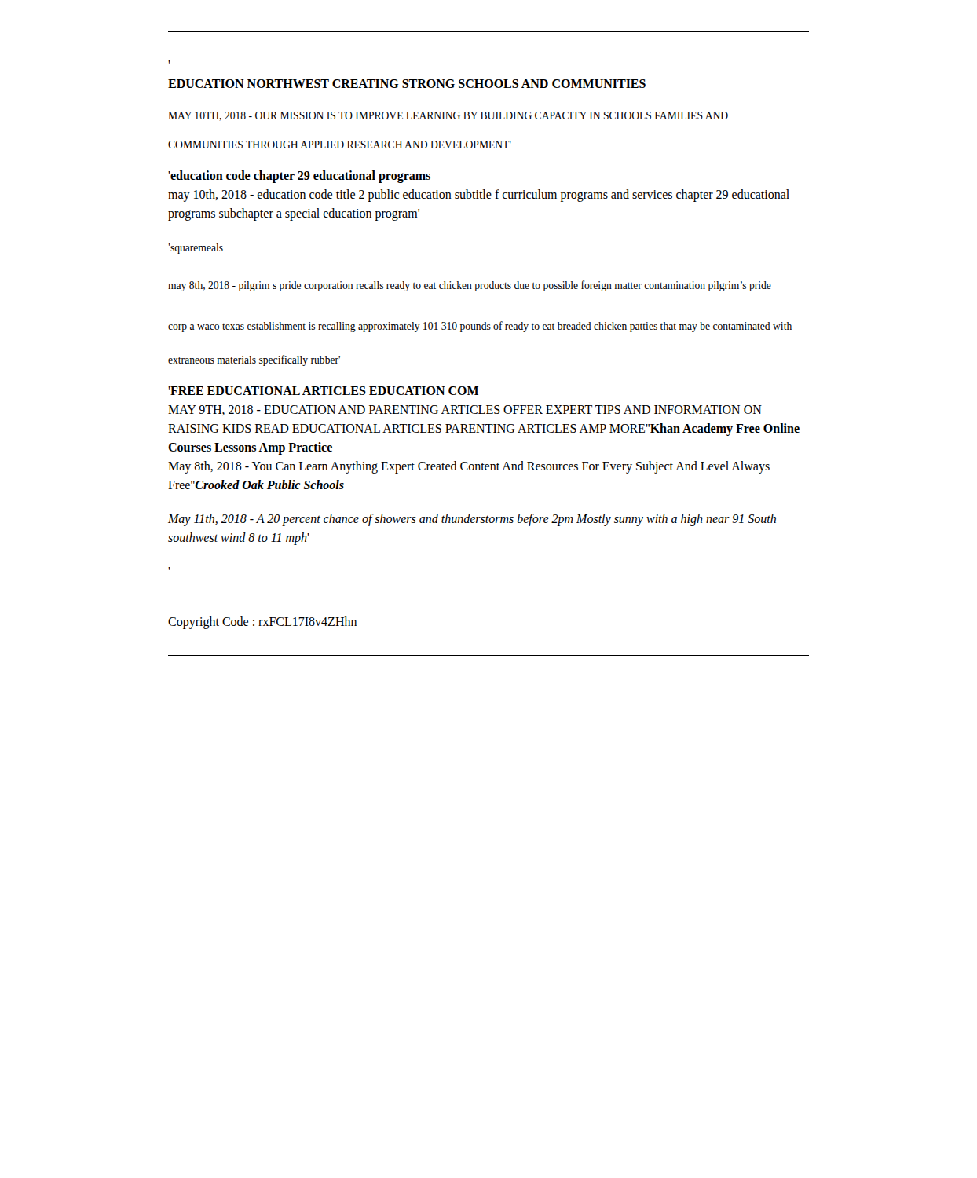'
EDUCATION NORTHWEST CREATING STRONG SCHOOLS AND COMMUNITIES
MAY 10TH, 2018 - OUR MISSION IS TO IMPROVE LEARNING BY BUILDING CAPACITY IN SCHOOLS FAMILIES AND
COMMUNITIES THROUGH APPLIED RESEARCH AND DEVELOPMENT'
'education code chapter 29 educational programs
may 10th, 2018 - education code title 2 public education subtitle f curriculum programs and services chapter 29 educational programs subchapter a special education program'
'squaremeals
may 8th, 2018 - pilgrim s pride corporation recalls ready to eat chicken products due to possible foreign matter contamination pilgrim’s pride
corp a waco texas establishment is recalling approximately 101 310 pounds of ready to eat breaded chicken patties that may be contaminated with
extraneous materials specifically rubber'
'FREE EDUCATIONAL ARTICLES EDUCATION COM
MAY 9TH, 2018 - EDUCATION AND PARENTING ARTICLES OFFER EXPERT TIPS AND INFORMATION ON RAISING KIDS READ EDUCATIONAL ARTICLES PARENTING ARTICLES AMP MORE''Khan Academy Free Online Courses Lessons Amp Practice
May 8th, 2018 - You Can Learn Anything Expert Created Content And Resources For Every Subject And Level Always Free''Crooked Oak Public Schools
May 11th, 2018 - A 20 percent chance of showers and thunderstorms before 2pm Mostly sunny with a high near 91 South southwest wind 8 to 11 mph'
'
Copyright Code : rxFCL17I8v4ZHhn